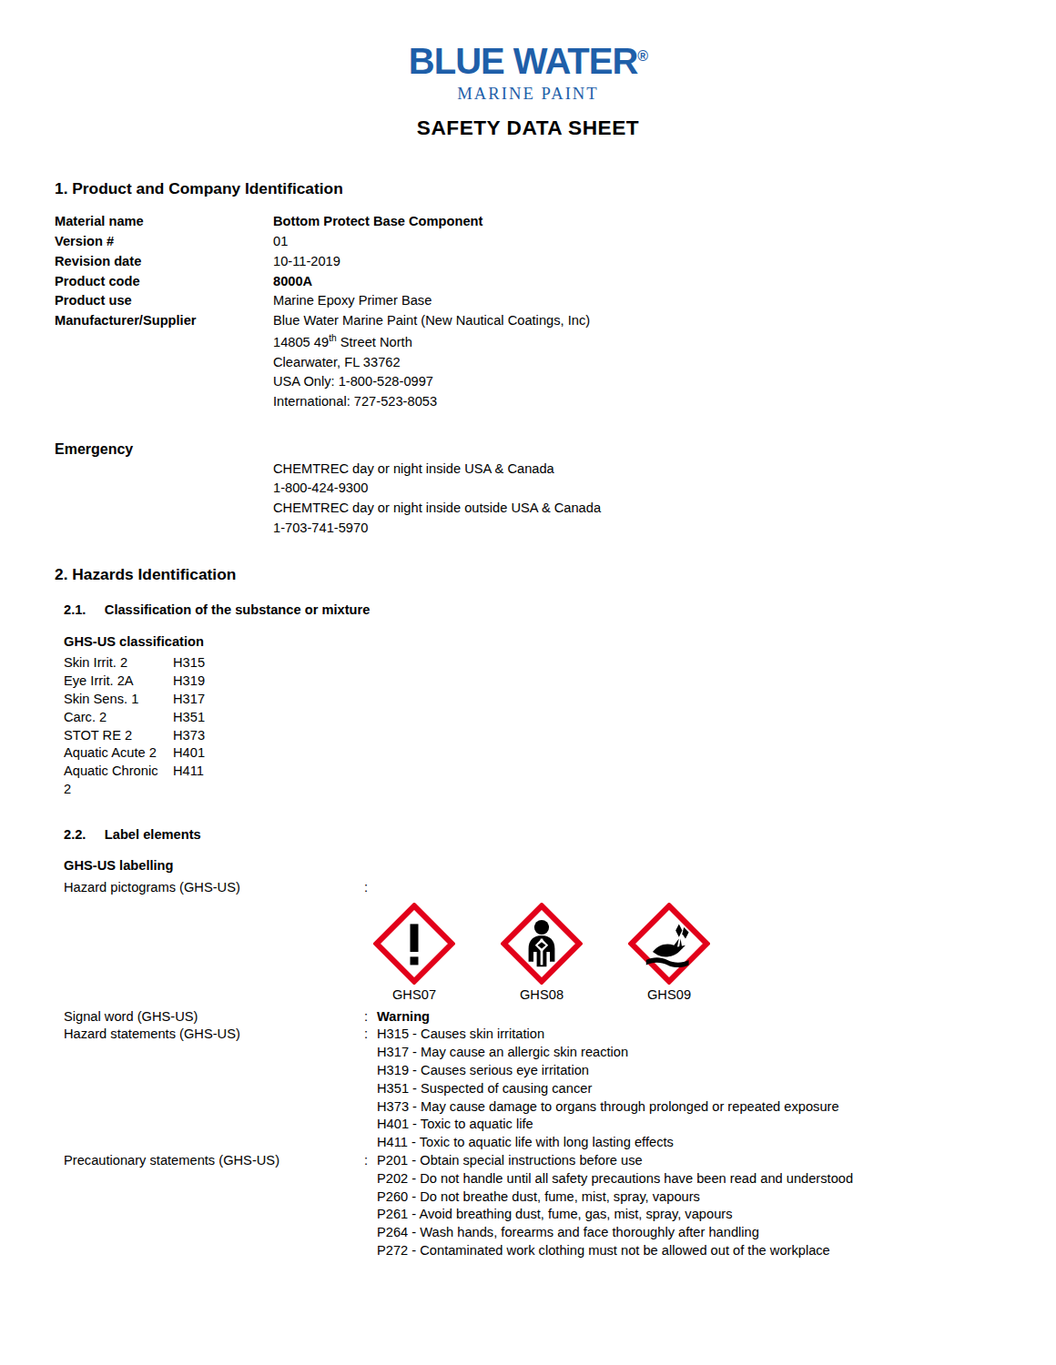BLUE WATER®
MARINE PAINT
SAFETY DATA SHEET
1. Product and Company Identification
| Material name | Bottom Protect Base Component |
| Version # | 01 |
| Revision date | 10-11-2019 |
| Product code | 8000A |
| Product use | Marine Epoxy Primer Base |
| Manufacturer/Supplier | Blue Water Marine Paint (New Nautical Coatings, Inc) |
| | 14805 49 th Street North |
| | Clearwater, FL 33762 |
| | USA Only: 1-800-528-0997 |
| | International: 727-523-8053 |
Emergency
| | CHEMTREC day or night inside USA & Canada |
| | 1-800-424-9300 |
| | CHEMTREC day or night inside outside USA & Canada |
| | 1-703-741-5970 |
2. Hazards Identification
2.1. Classification of the substance or mixture
GHS-US classification
| Skin Irrit. 2 | H315 |
| Eye Irrit. 2A | H319 |
| Skin Sens. 1 | H317 |
| Carc. 2 | H351 |
| STOT RE 2 | H373 |
| Aquatic Acute 2 | H401 |
| Aquatic Chronic 2 | H411 |
2.2. Label elements
GHS-US labelling
| Hazard pictograms (GHS-US) | : | |
GHS07
GHS08
GHS09
| Signal word (GHS-US) | : | Warning |
| Hazard statements (GHS-US) | : | H315 - Causes skin irritation H317 - May cause an allergic skin reaction H319 - Causes serious eye irritation H351 - Suspected of causing cancer H373 - May cause damage to organs through prolonged or repeated exposure H401 - Toxic to aquatic life H411 - Toxic to aquatic life with long lasting effects |
| Precautionary statements (GHS-US) | : | P201 - Obtain special instructions before use P202 - Do not handle until all safety precautions have been read and understood P260 - Do not breathe dust, fume, mist, spray, vapours P261 - Avoid breathing dust, fume, gas, mist, spray, vapours P264 - Wash hands, forearms and face thoroughly after handling P272 - Contaminated work clothing must not be allowed out of the workplace |